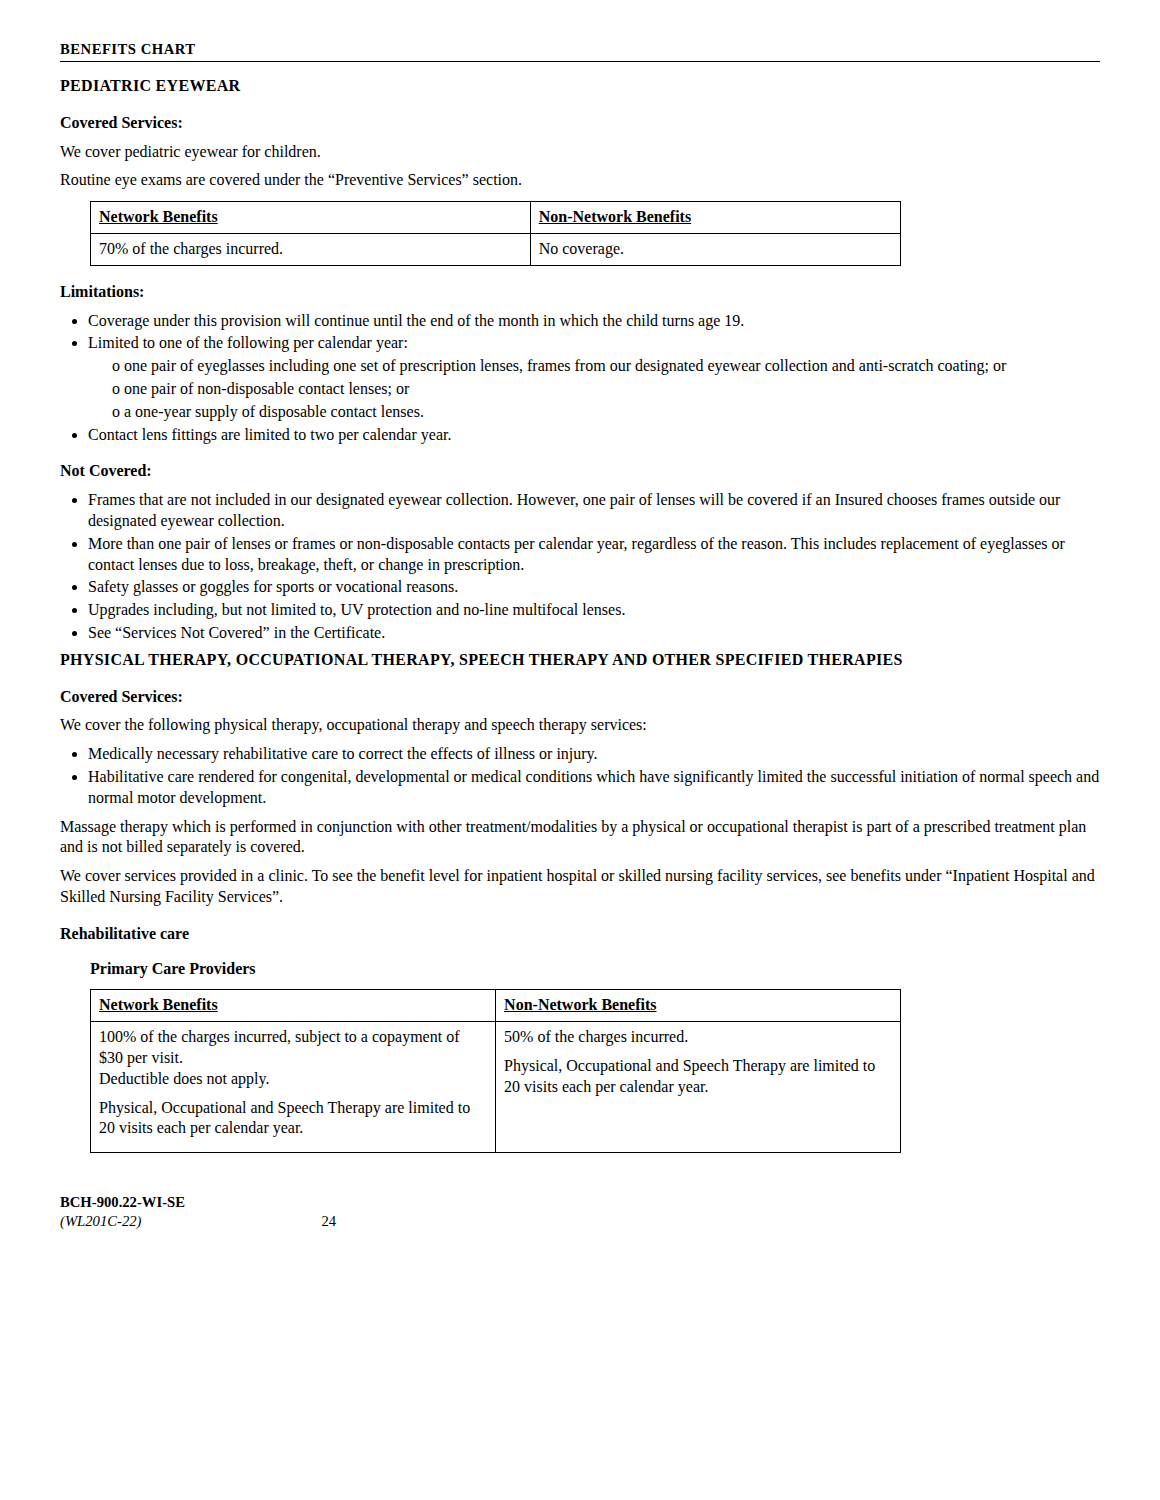BENEFITS CHART
PEDIATRIC EYEWEAR
Covered Services:
We cover pediatric eyewear for children.
Routine eye exams are covered under the “Preventive Services” section.
| Network Benefits | Non-Network Benefits |
| --- | --- |
| 70% of the charges incurred. | No coverage. |
Limitations:
Coverage under this provision will continue until the end of the month in which the child turns age 19.
Limited to one of the following per calendar year:
one pair of eyeglasses including one set of prescription lenses, frames from our designated eyewear collection and anti-scratch coating; or
one pair of non-disposable contact lenses; or
a one-year supply of disposable contact lenses.
Contact lens fittings are limited to two per calendar year.
Not Covered:
Frames that are not included in our designated eyewear collection. However, one pair of lenses will be covered if an Insured chooses frames outside our designated eyewear collection.
More than one pair of lenses or frames or non-disposable contacts per calendar year, regardless of the reason. This includes replacement of eyeglasses or contact lenses due to loss, breakage, theft, or change in prescription.
Safety glasses or goggles for sports or vocational reasons.
Upgrades including, but not limited to, UV protection and no-line multifocal lenses.
See “Services Not Covered” in the Certificate.
PHYSICAL THERAPY, OCCUPATIONAL THERAPY, SPEECH THERAPY AND OTHER SPECIFIED THERAPIES
Covered Services:
We cover the following physical therapy, occupational therapy and speech therapy services:
Medically necessary rehabilitative care to correct the effects of illness or injury.
Habilitative care rendered for congenital, developmental or medical conditions which have significantly limited the successful initiation of normal speech and normal motor development.
Massage therapy which is performed in conjunction with other treatment/modalities by a physical or occupational therapist is part of a prescribed treatment plan and is not billed separately is covered.
We cover services provided in a clinic. To see the benefit level for inpatient hospital or skilled nursing facility services, see benefits under “Inpatient Hospital and Skilled Nursing Facility Services”.
Rehabilitative care
Primary Care Providers
| Network Benefits | Non-Network Benefits |
| --- | --- |
| 100% of the charges incurred, subject to a copayment of $30 per visit. Deductible does not apply. Physical, Occupational and Speech Therapy are limited to 20 visits each per calendar year. | 50% of the charges incurred. Physical, Occupational and Speech Therapy are limited to 20 visits each per calendar year. |
BCH-900.22-WI-SE
(WL201C-22) 24